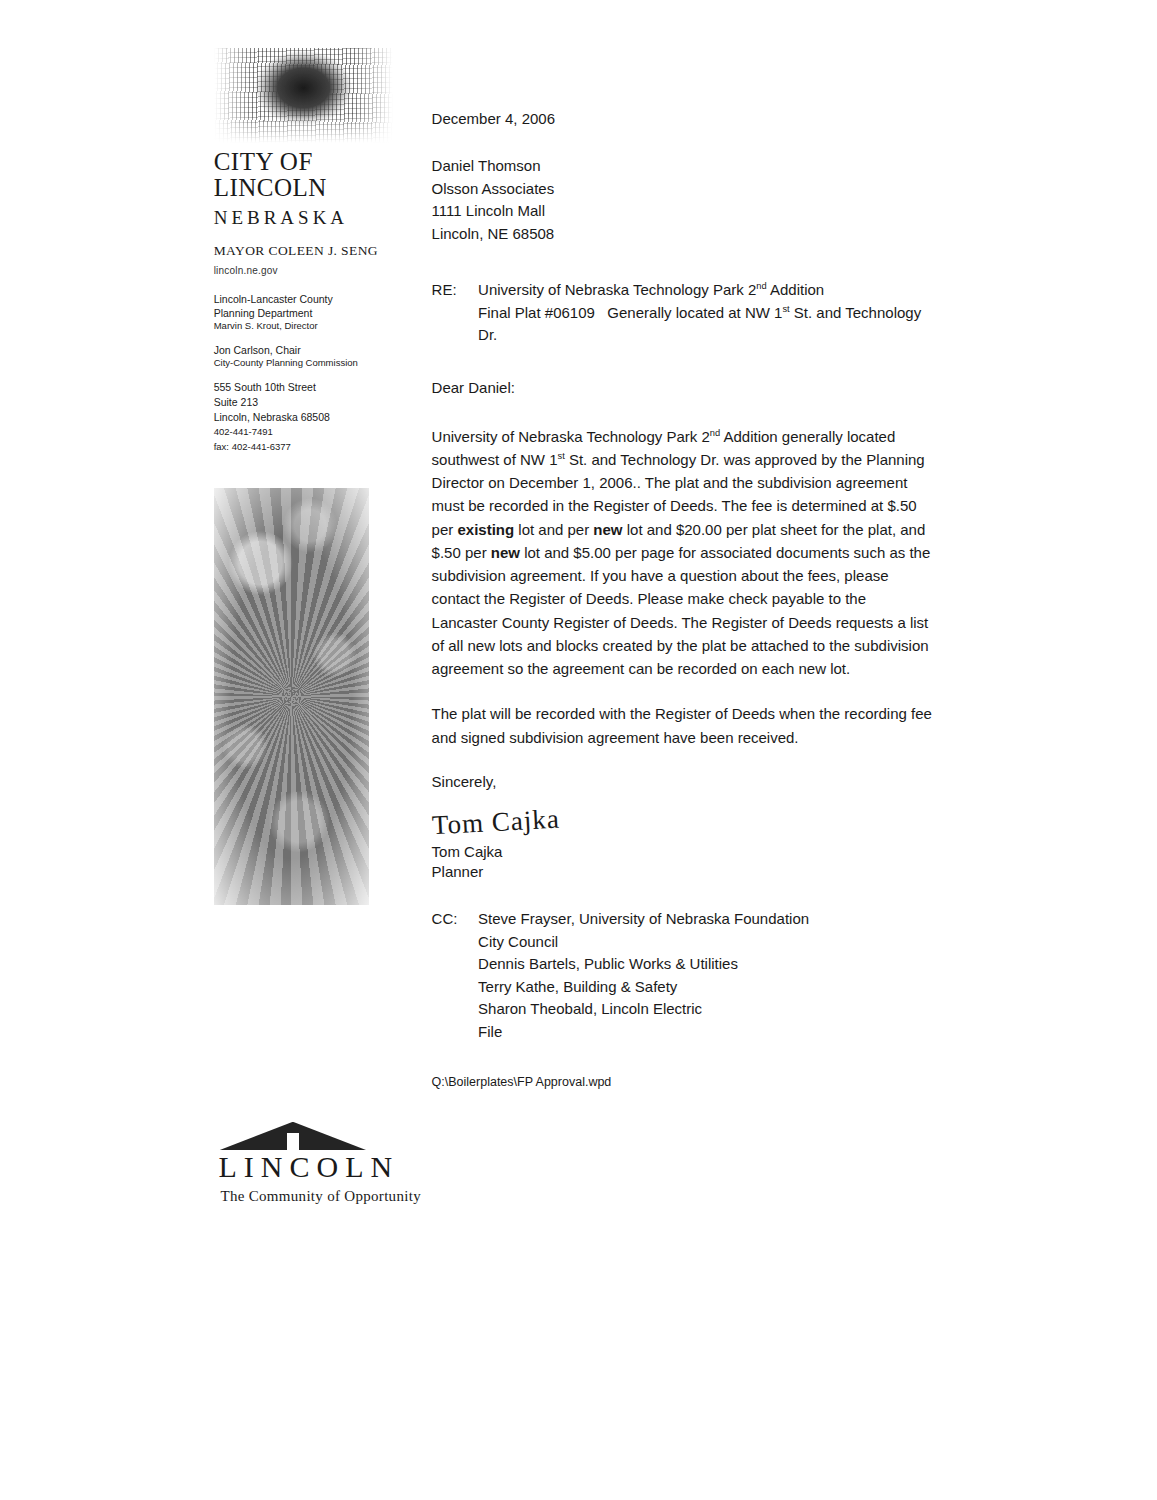CITY OF LINCOLN
NEBRASKA
MAYOR COLEEN J. SENG
lincoln.ne.gov
Lincoln-Lancaster County
Planning Department
Marvin S. Krout, Director
Jon Carlson, Chair
City-County Planning Commission
555 South 10th Street
Suite 213
Lincoln, Nebraska 68508
402-441-7491
fax: 402-441-6377
December 4, 2006
Daniel Thomson
Olsson Associates
1111 Lincoln Mall
Lincoln, NE 68508
RE:
University of Nebraska Technology Park 2nd Addition
Final Plat #06109 Generally located at NW 1st St. and Technology Dr.
Dear Daniel:
University of Nebraska Technology Park 2nd Addition generally located southwest of NW 1st St. and Technology Dr. was approved by the Planning Director on December 1, 2006.. The plat and the subdivision agreement must be recorded in the Register of Deeds. The fee is determined at $.50 per existing lot and per new lot and $20.00 per plat sheet for the plat, and $.50 per new lot and $5.00 per page for associated documents such as the subdivision agreement. If you have a question about the fees, please contact the Register of Deeds. Please make check payable to the Lancaster County Register of Deeds. The Register of Deeds requests a list of all new lots and blocks created by the plat be attached to the subdivision agreement so the agreement can be recorded on each new lot.
The plat will be recorded with the Register of Deeds when the recording fee and signed subdivision agreement have been received.
Sincerely,
Tom Cajka
Tom Cajka
Planner
CC:
Steve Frayser, University of Nebraska Foundation
City Council
Dennis Bartels, Public Works & Utilities
Terry Kathe, Building & Safety
Sharon Theobald, Lincoln Electric
File
Q:\Boilerplates\FP Approval.wpd
LINCOLN
The Community of Opportunity